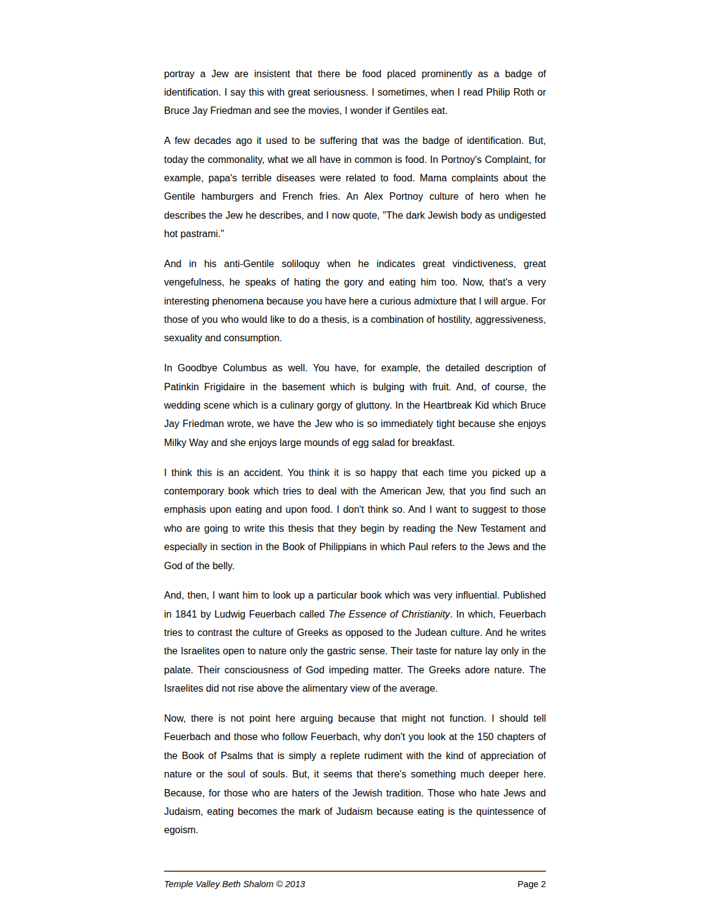portray a Jew are insistent that there be food placed prominently as a badge of identification. I say this with great seriousness. I sometimes, when I read Philip Roth or Bruce Jay Friedman and see the movies, I wonder if Gentiles eat.
A few decades ago it used to be suffering that was the badge of identification. But, today the commonality, what we all have in common is food. In Portnoy's Complaint, for example, papa's terrible diseases were related to food. Mama complaints about the Gentile hamburgers and French fries. An Alex Portnoy culture of hero when he describes the Jew he describes, and I now quote, "The dark Jewish body as undigested hot pastrami."
And in his anti-Gentile soliloquy when he indicates great vindictiveness, great vengefulness, he speaks of hating the gory and eating him too. Now, that's a very interesting phenomena because you have here a curious admixture that I will argue. For those of you who would like to do a thesis, is a combination of hostility, aggressiveness, sexuality and consumption.
In Goodbye Columbus as well. You have, for example, the detailed description of Patinkin Frigidaire in the basement which is bulging with fruit. And, of course, the wedding scene which is a culinary gorgy of gluttony. In the Heartbreak Kid which Bruce Jay Friedman wrote, we have the Jew who is so immediately tight because she enjoys Milky Way and she enjoys large mounds of egg salad for breakfast.
I think this is an accident. You think it is so happy that each time you picked up a contemporary book which tries to deal with the American Jew, that you find such an emphasis upon eating and upon food. I don't think so. And I want to suggest to those who are going to write this thesis that they begin by reading the New Testament and especially in section in the Book of Philippians in which Paul refers to the Jews and the God of the belly.
And, then, I want him to look up a particular book which was very influential. Published in 1841 by Ludwig Feuerbach called The Essence of Christianity. In which, Feuerbach tries to contrast the culture of Greeks as opposed to the Judean culture. And he writes the Israelites open to nature only the gastric sense. Their taste for nature lay only in the palate. Their consciousness of God impeding matter. The Greeks adore nature. The Israelites did not rise above the alimentary view of the average.
Now, there is not point here arguing because that might not function. I should tell Feuerbach and those who follow Feuerbach, why don't you look at the 150 chapters of the Book of Psalms that is simply a replete rudiment with the kind of appreciation of nature or the soul of souls. But, it seems that there's something much deeper here. Because, for those who are haters of the Jewish tradition. Those who hate Jews and Judaism, eating becomes the mark of Judaism because eating is the quintessence of egoism.
Temple Valley Beth Shalom © 2013 Page 2